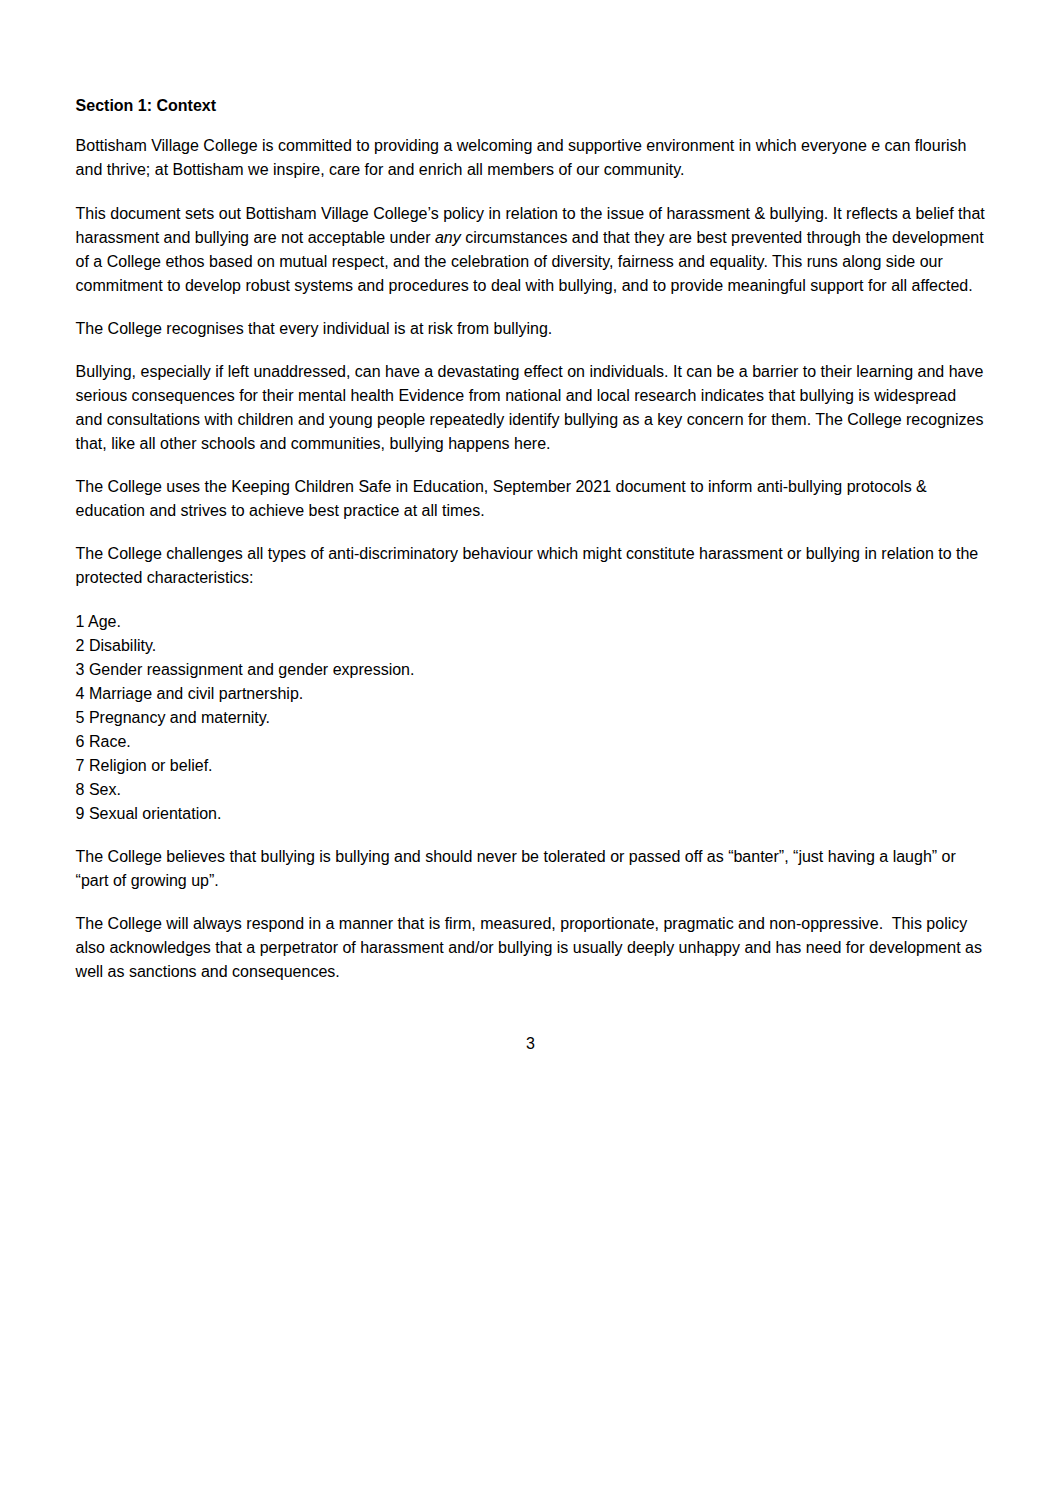Section 1: Context
Bottisham Village College is committed to providing a welcoming and supportive environment in which everyone e can flourish and thrive; at Bottisham we inspire, care for and enrich all members of our community.
This document sets out Bottisham Village College’s policy in relation to the issue of harassment & bullying. It reflects a belief that harassment and bullying are not acceptable under any circumstances and that they are best prevented through the development of a College ethos based on mutual respect, and the celebration of diversity, fairness and equality. This runs along side our commitment to develop robust systems and procedures to deal with bullying, and to provide meaningful support for all affected.
The College recognises that every individual is at risk from bullying.
Bullying, especially if left unaddressed, can have a devastating effect on individuals. It can be a barrier to their learning and have serious consequences for their mental health Evidence from national and local research indicates that bullying is widespread and consultations with children and young people repeatedly identify bullying as a key concern for them. The College recognizes that, like all other schools and communities, bullying happens here.
The College uses the Keeping Children Safe in Education, September 2021 document to inform anti-bullying protocols & education and strives to achieve best practice at all times.
The College challenges all types of anti-discriminatory behaviour which might constitute harassment or bullying in relation to the protected characteristics:
1 Age.
2 Disability.
3 Gender reassignment and gender expression.
4 Marriage and civil partnership.
5 Pregnancy and maternity.
6 Race.
7 Religion or belief.
8 Sex.
9 Sexual orientation.
The College believes that bullying is bullying and should never be tolerated or passed off as “banter”, “just having a laugh” or “part of growing up”.
The College will always respond in a manner that is firm, measured, proportionate, pragmatic and non-oppressive. This policy also acknowledges that a perpetrator of harassment and/or bullying is usually deeply unhappy and has need for development as well as sanctions and consequences.
3